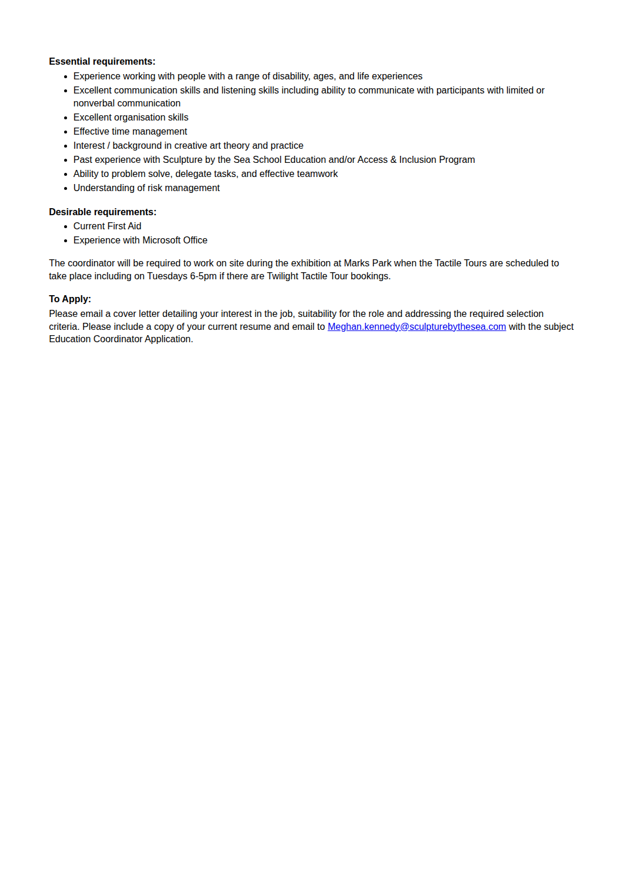Essential requirements:
Experience working with people with a range of disability, ages, and life experiences
Excellent communication skills and listening skills including ability to communicate with participants with limited or nonverbal communication
Excellent organisation skills
Effective time management
Interest / background in creative art theory and practice
Past experience with Sculpture by the Sea School Education and/or Access & Inclusion Program
Ability to problem solve, delegate tasks, and effective teamwork
Understanding of risk management
Desirable requirements:
Current First Aid
Experience with Microsoft Office
The coordinator will be required to work on site during the exhibition at Marks Park when the Tactile Tours are scheduled to take place including on Tuesdays 6-5pm if there are Twilight Tactile Tour bookings.
To Apply:
Please email a cover letter detailing your interest in the job, suitability for the role and addressing the required selection criteria. Please include a copy of your current resume and email to Meghan.kennedy@sculpturebythesea.com with the subject Education Coordinator Application.